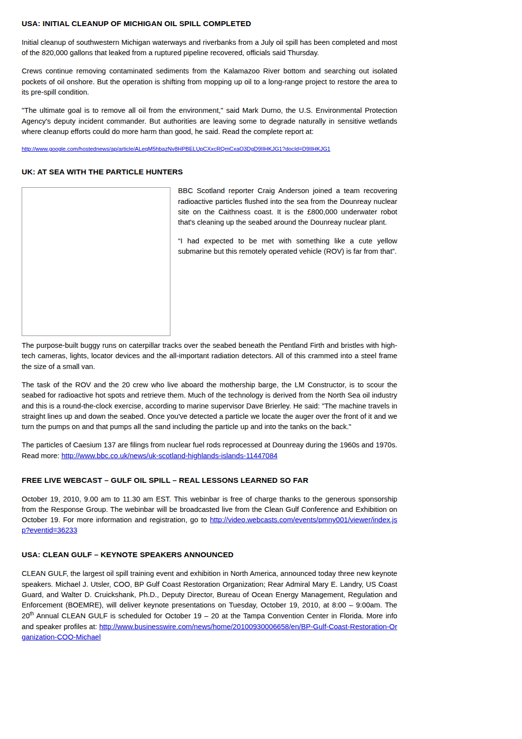USA: INITIAL CLEANUP OF MICHIGAN OIL SPILL COMPLETED
Initial cleanup of southwestern Michigan waterways and riverbanks from a July oil spill has been completed and most of the 820,000 gallons that leaked from a ruptured pipeline recovered, officials said Thursday.
Crews continue removing contaminated sediments from the Kalamazoo River bottom and searching out isolated pockets of oil onshore. But the operation is shifting from mopping up oil to a long-range project to restore the area to its pre-spill condition.
"The ultimate goal is to remove all oil from the environment," said Mark Durno, the U.S. Environmental Protection Agency's deputy incident commander. But authorities are leaving some to degrade naturally in sensitive wetlands where cleanup efforts could do more harm than good, he said. Read the complete report at:
http://www.google.com/hostednews/ap/article/ALeqM5hbazNv8HPBELUpCXxcRQmCxaO3DgD9IIHKJG1?docId=D9IIHKJG1
UK: AT SEA WITH THE PARTICLE HUNTERS
BBC Scotland reporter Craig Anderson joined a team recovering radioactive particles flushed into the sea from the Dounreay nuclear site on the Caithness coast. It is the £800,000 underwater robot that's cleaning up the seabed around the Dounreay nuclear plant.
“I had expected to be met with something like a cute yellow submarine but this remotely operated vehicle (ROV) is far from that”.
The purpose-built buggy runs on caterpillar tracks over the seabed beneath the Pentland Firth and bristles with high-tech cameras, lights, locator devices and the all-important radiation detectors. All of this crammed into a steel frame the size of a small van.
The task of the ROV and the 20 crew who live aboard the mothership barge, the LM Constructor, is to scour the seabed for radioactive hot spots and retrieve them. Much of the technology is derived from the North Sea oil industry and this is a round-the-clock exercise, according to marine supervisor Dave Brierley. He said: "The machine travels in straight lines up and down the seabed. Once you've detected a particle we locate the auger over the front of it and we turn the pumps on and that pumps all the sand including the particle up and into the tanks on the back."
The particles of Caesium 137 are filings from nuclear fuel rods reprocessed at Dounreay during the 1960s and 1970s. Read more: http://www.bbc.co.uk/news/uk-scotland-highlands-islands-11447084
FREE LIVE WEBCAST – GULF OIL SPILL – REAL LESSONS LEARNED SO FAR
October 19, 2010, 9.00 am to 11.30 am EST. This webinbar is free of charge thanks to the generous sponsorship from the Response Group. The webinbar will be broadcasted live from the Clean Gulf Conference and Exhibition on October 19. For more information and registration, go to http://video.webcasts.com/events/pmny001/viewer/index.jsp?eventid=36233
USA: CLEAN GULF – KEYNOTE SPEAKERS ANNOUNCED
CLEAN GULF, the largest oil spill training event and exhibition in North America, announced today three new keynote speakers. Michael J. Utsler, COO, BP Gulf Coast Restoration Organization; Rear Admiral Mary E. Landry, US Coast Guard, and Walter D. Cruickshank, Ph.D., Deputy Director, Bureau of Ocean Energy Management, Regulation and Enforcement (BOEMRE), will deliver keynote presentations on Tuesday, October 19, 2010, at 8:00 – 9:00am. The 20th Annual CLEAN GULF is scheduled for October 19 – 20 at the Tampa Convention Center in Florida. More info and speaker profiles at: http://www.businesswire.com/news/home/20100930006658/en/BP-Gulf-Coast-Restoration-Organization-COO-Michael